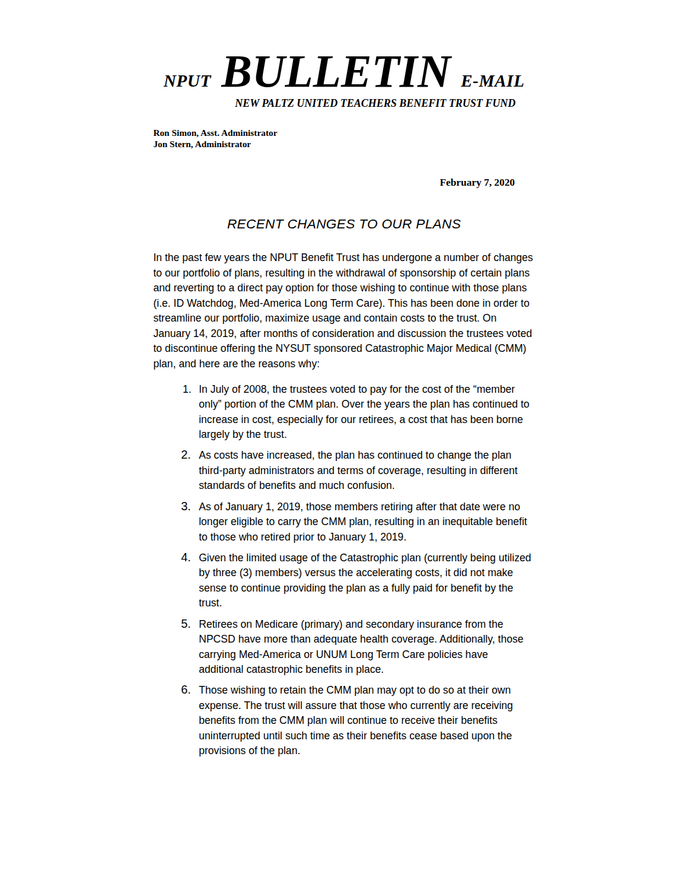NPUT BULLETIN E-MAIL
NEW PALTZ UNITED TEACHERS BENEFIT TRUST FUND
Ron Simon, Asst. Administrator
Jon Stern, Administrator
February 7, 2020
RECENT CHANGES TO OUR PLANS
In the past few years the NPUT Benefit Trust has undergone a number of changes to our portfolio of plans, resulting in the withdrawal of sponsorship of certain plans and reverting to a direct pay option for those wishing to continue with those plans (i.e. ID Watchdog, Med-America Long Term Care). This has been done in order to streamline our portfolio, maximize usage and contain costs to the trust. On January 14, 2019, after months of consideration and discussion the trustees voted to discontinue offering the NYSUT sponsored Catastrophic Major Medical (CMM) plan, and here are the reasons why:
In July of 2008, the trustees voted to pay for the cost of the “member only” portion of the CMM plan. Over the years the plan has continued to increase in cost, especially for our retirees, a cost that has been borne largely by the trust.
As costs have increased, the plan has continued to change the plan third-party administrators and terms of coverage, resulting in different standards of benefits and much confusion.
As of January 1, 2019, those members retiring after that date were no longer eligible to carry the CMM plan, resulting in an inequitable benefit to those who retired prior to January 1, 2019.
Given the limited usage of the Catastrophic plan (currently being utilized by three (3) members) versus the accelerating costs, it did not make sense to continue providing the plan as a fully paid for benefit by the trust.
Retirees on Medicare (primary) and secondary insurance from the NPCSD have more than adequate health coverage. Additionally, those carrying Med-America or UNUM Long Term Care policies have additional catastrophic benefits in place.
Those wishing to retain the CMM plan may opt to do so at their own expense. The trust will assure that those who currently are receiving benefits from the CMM plan will continue to receive their benefits uninterrupted until such time as their benefits cease based upon the provisions of the plan.